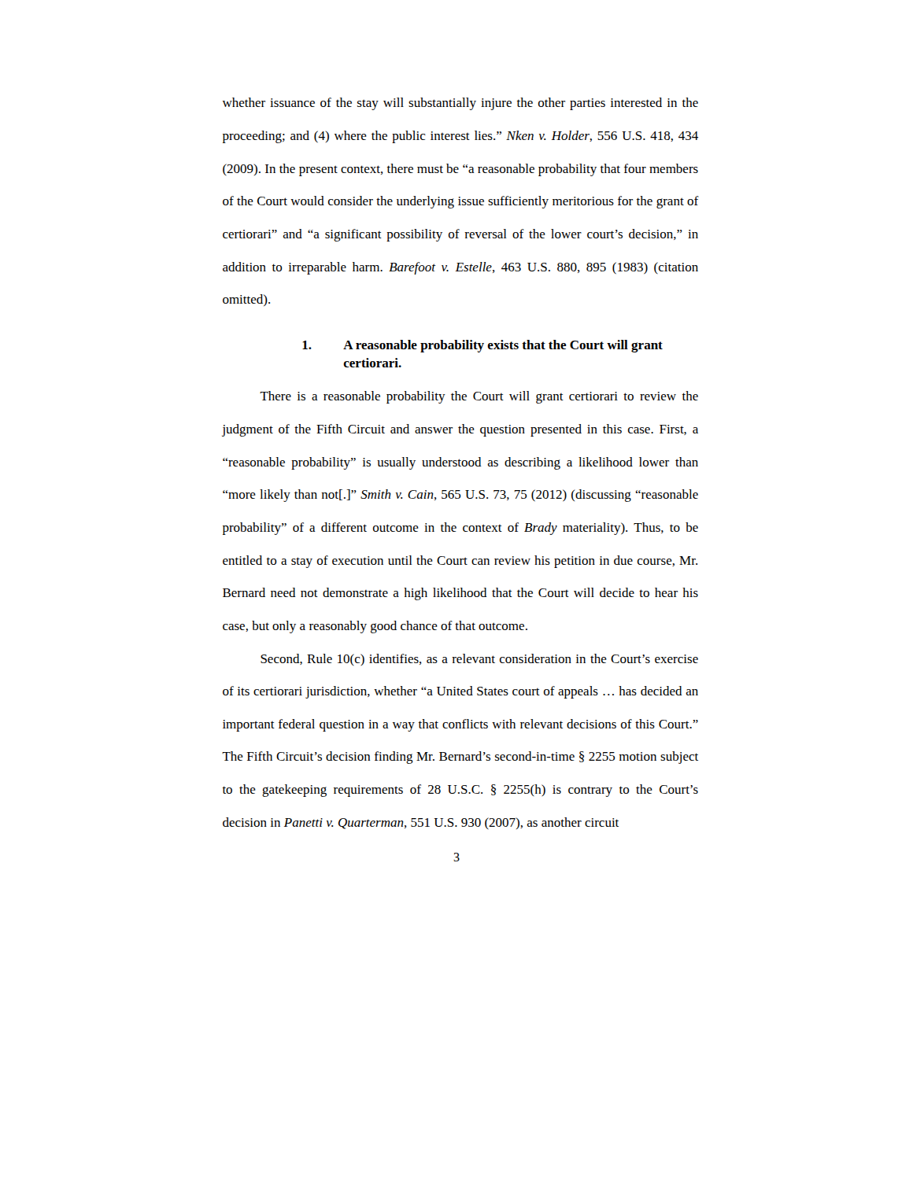whether issuance of the stay will substantially injure the other parties interested in the proceeding; and (4) where the public interest lies.” Nken v. Holder, 556 U.S. 418, 434 (2009). In the present context, there must be “a reasonable probability that four members of the Court would consider the underlying issue sufficiently meritorious for the grant of certiorari” and “a significant possibility of reversal of the lower court’s decision,” in addition to irreparable harm. Barefoot v. Estelle, 463 U.S. 880, 895 (1983) (citation omitted).
1. A reasonable probability exists that the Court will grant certiorari.
There is a reasonable probability the Court will grant certiorari to review the judgment of the Fifth Circuit and answer the question presented in this case. First, a “reasonable probability” is usually understood as describing a likelihood lower than “more likely than not[.]” Smith v. Cain, 565 U.S. 73, 75 (2012) (discussing “reasonable probability” of a different outcome in the context of Brady materiality). Thus, to be entitled to a stay of execution until the Court can review his petition in due course, Mr. Bernard need not demonstrate a high likelihood that the Court will decide to hear his case, but only a reasonably good chance of that outcome.
Second, Rule 10(c) identifies, as a relevant consideration in the Court’s exercise of its certiorari jurisdiction, whether “a United States court of appeals … has decided an important federal question in a way that conflicts with relevant decisions of this Court.” The Fifth Circuit’s decision finding Mr. Bernard’s second-in-time § 2255 motion subject to the gatekeeping requirements of 28 U.S.C. § 2255(h) is contrary to the Court’s decision in Panetti v. Quarterman, 551 U.S. 930 (2007), as another circuit
3